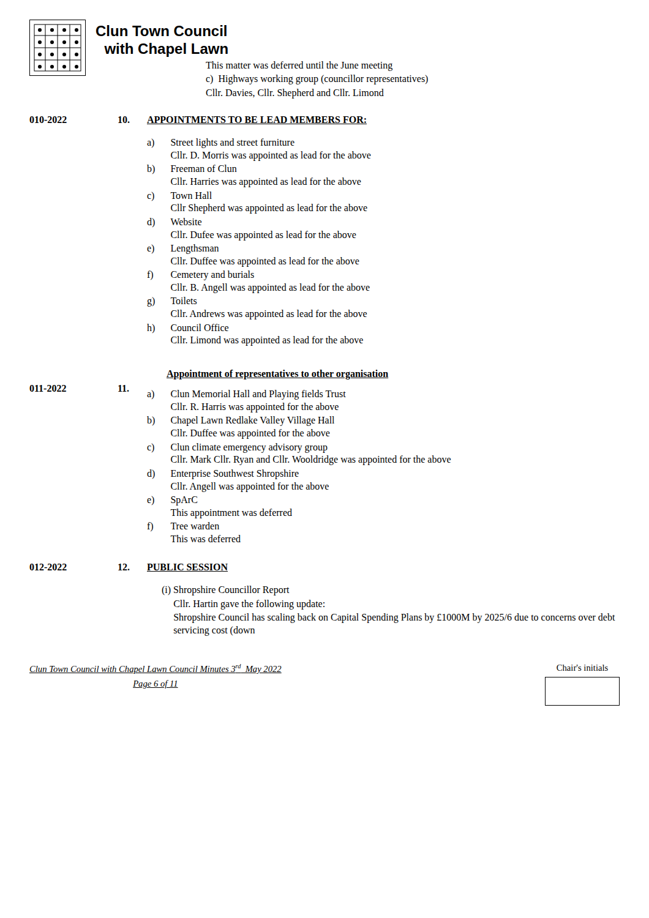Clun Town Council
with Chapel Lawn
This matter was deferred until the June meeting
c) Highways working group (councillor representatives)
Cllr. Davies, Cllr. Shepherd and Cllr. Limond
| 010-2022 | 10. | Appointments to be lead members for: a) Street lights and street furniture Cllr. D. Morris was appointed as lead for the above b) Freeman of Clun Cllr. Harries was appointed as lead for the above c) Town Hall Cllr Shepherd was appointed as lead for the above d) Website Cllr. Dufee was appointed as lead for the above e) Lengthsman Cllr. Duffee was appointed as lead for the above f) Cemetery and burials Cllr. B. Angell was appointed as lead for the above g) Toilets Cllr. Andrews was appointed as lead for the above h) Council Office Cllr. Limond was appointed as lead for the above |
Appointment of representatives to other organisation
| 011-2022 | 11. | a) Clun Memorial Hall and Playing fields Trust Cllr. R. Harris was appointed for the above b) Chapel Lawn Redlake Valley Village Hall Cllr. Duffee was appointed for the above c) Clun climate emergency advisory group Cllr. Mark Cllr. Ryan and Cllr. Wooldridge was appointed for the above d) Enterprise Southwest Shropshire Cllr. Angell was appointed for the above e) SpArC This appointment was deferred f) Tree warden This was deferred |
| 012-2022 | 12. | Public session (i) Shropshire Councillor Report Cllr. Hartin gave the following update: Shropshire Council has scaling back on Capital Spending Plans by £1000M by 2025/6 due to concerns over debt servicing cost (down |
Clun Town Council with Chapel Lawn Council Minutes 3rd May 2022 Page 6 of 11
Chair's initials